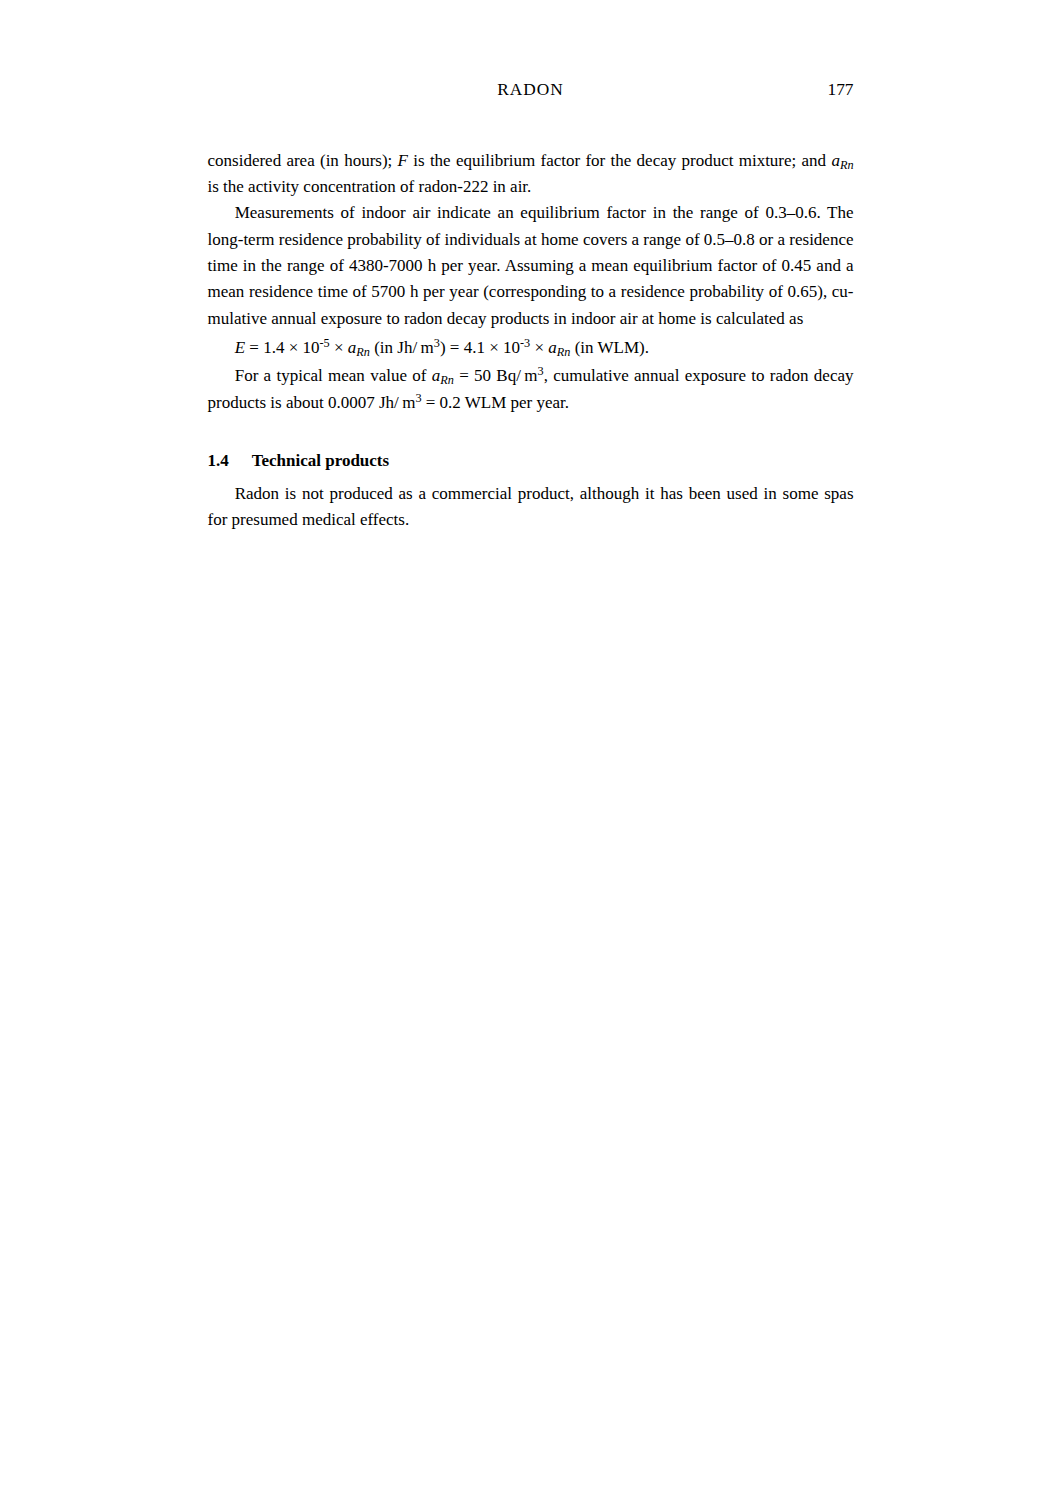RADON 177
considered area (in hours); F is the equilibrium factor for the decay product mixture; and aRn is the activity concentration of radon-222 in air.
Measurements of indoor air indicate an equilibrium factor in the range of 0.3–0.6. The long-term residence probability of individuals at home covers a range of 0.5–0.8 or a residence time in the range of 4380-7000 h per year. Assuming a mean equilibrium factor of 0.45 and a mean residence time of 5700 h per year (corresponding to a residence probability of 0.65), cumulative annual exposure to radon decay products in indoor air at home is calculated as
E = 1.4 × 10-5 × aRn (in Jh/ m3) = 4.1 × 10-3 × aRn (in WLM).
For a typical mean value of aRn = 50 Bq/ m3, cumulative annual exposure to radon decay products is about 0.0007 Jh/ m3 = 0.2 WLM per year.
1.4 Technical products
Radon is not produced as a commercial product, although it has been used in some spas for presumed medical effects.